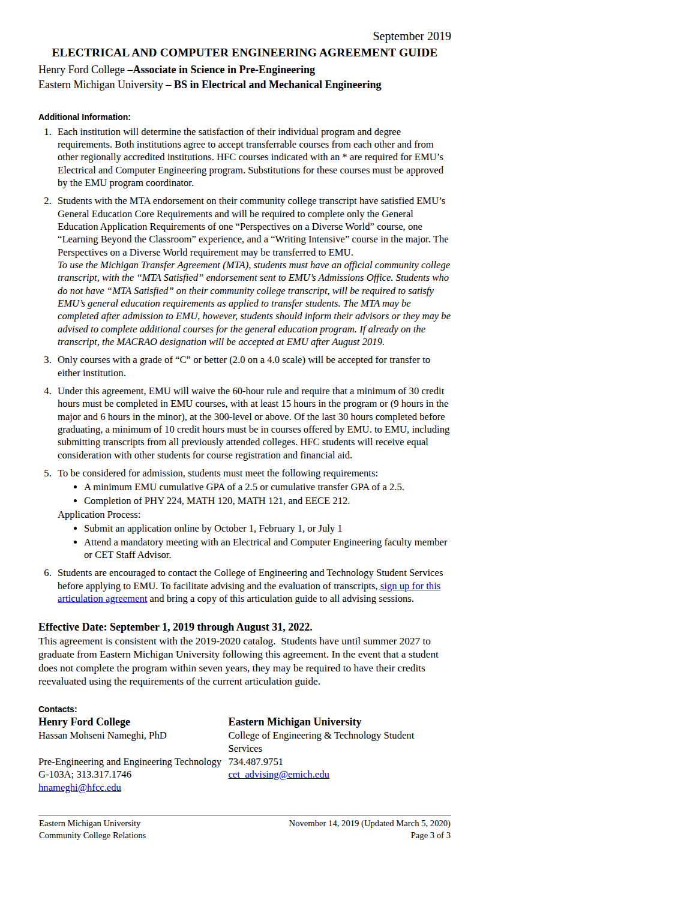September 2019
ELECTRICAL AND COMPUTER ENGINEERING AGREEMENT GUIDE
Henry Ford College –Associate in Science in Pre-Engineering
Eastern Michigan University – BS in Electrical and Mechanical Engineering
Additional Information:
Each institution will determine the satisfaction of their individual program and degree requirements. Both institutions agree to accept transferrable courses from each other and from other regionally accredited institutions. HFC courses indicated with an * are required for EMU’s Electrical and Computer Engineering program. Substitutions for these courses must be approved by the EMU program coordinator.
Students with the MTA endorsement on their community college transcript have satisfied EMU’s General Education Core Requirements and will be required to complete only the General Education Application Requirements of one “Perspectives on a Diverse World” course, one “Learning Beyond the Classroom” experience, and a “Writing Intensive” course in the major. The Perspectives on a Diverse World requirement may be transferred to EMU.
To use the Michigan Transfer Agreement (MTA), students must have an official community college transcript, with the “MTA Satisfied” endorsement sent to EMU’s Admissions Office. Students who do not have “MTA Satisfied” on their community college transcript, will be required to satisfy EMU’s general education requirements as applied to transfer students. The MTA may be completed after admission to EMU, however, students should inform their advisors or they may be advised to complete additional courses for the general education program. If already on the transcript, the MACRAO designation will be accepted at EMU after August 2019.
Only courses with a grade of “C” or better (2.0 on a 4.0 scale) will be accepted for transfer to either institution.
Under this agreement, EMU will waive the 60-hour rule and require that a minimum of 30 credit hours must be completed in EMU courses, with at least 15 hours in the program or (9 hours in the major and 6 hours in the minor), at the 300-level or above. Of the last 30 hours completed before graduating, a minimum of 10 credit hours must be in courses offered by EMU. to EMU, including submitting transcripts from all previously attended colleges. HFC students will receive equal consideration with other students for course registration and financial aid.
To be considered for admission, students must meet the following requirements:
A minimum EMU cumulative GPA of a 2.5 or cumulative transfer GPA of a 2.5.
Completion of PHY 224, MATH 120, MATH 121, and EECE 212.
Application Process:
Submit an application online by October 1, February 1, or July 1
Attend a mandatory meeting with an Electrical and Computer Engineering faculty member or CET Staff Advisor.
Students are encouraged to contact the College of Engineering and Technology Student Services before applying to EMU. To facilitate advising and the evaluation of transcripts, sign up for this articulation agreement and bring a copy of this articulation guide to all advising sessions.
Effective Date: September 1, 2019 through August 31, 2022.
This agreement is consistent with the 2019-2020 catalog. Students have until summer 2027 to graduate from Eastern Michigan University following this agreement. In the event that a student does not complete the program within seven years, they may be required to have their credits reevaluated using the requirements of the current articulation guide.
Contacts:
| Henry Ford College | Eastern Michigan University |
| Hassan Mohseni Nameghi, PhD | College of Engineering & Technology Student Services |
| Pre-Engineering and Engineering Technology | 734.487.9751 |
| G-103A; 313.317.1746 | cet_advising@emich.edu |
| hnameghi@hfcc.edu | |
| Eastern Michigan University | November 14, 2019 (Updated March 5, 2020) |
| Community College Relations | Page 3 of 3 |